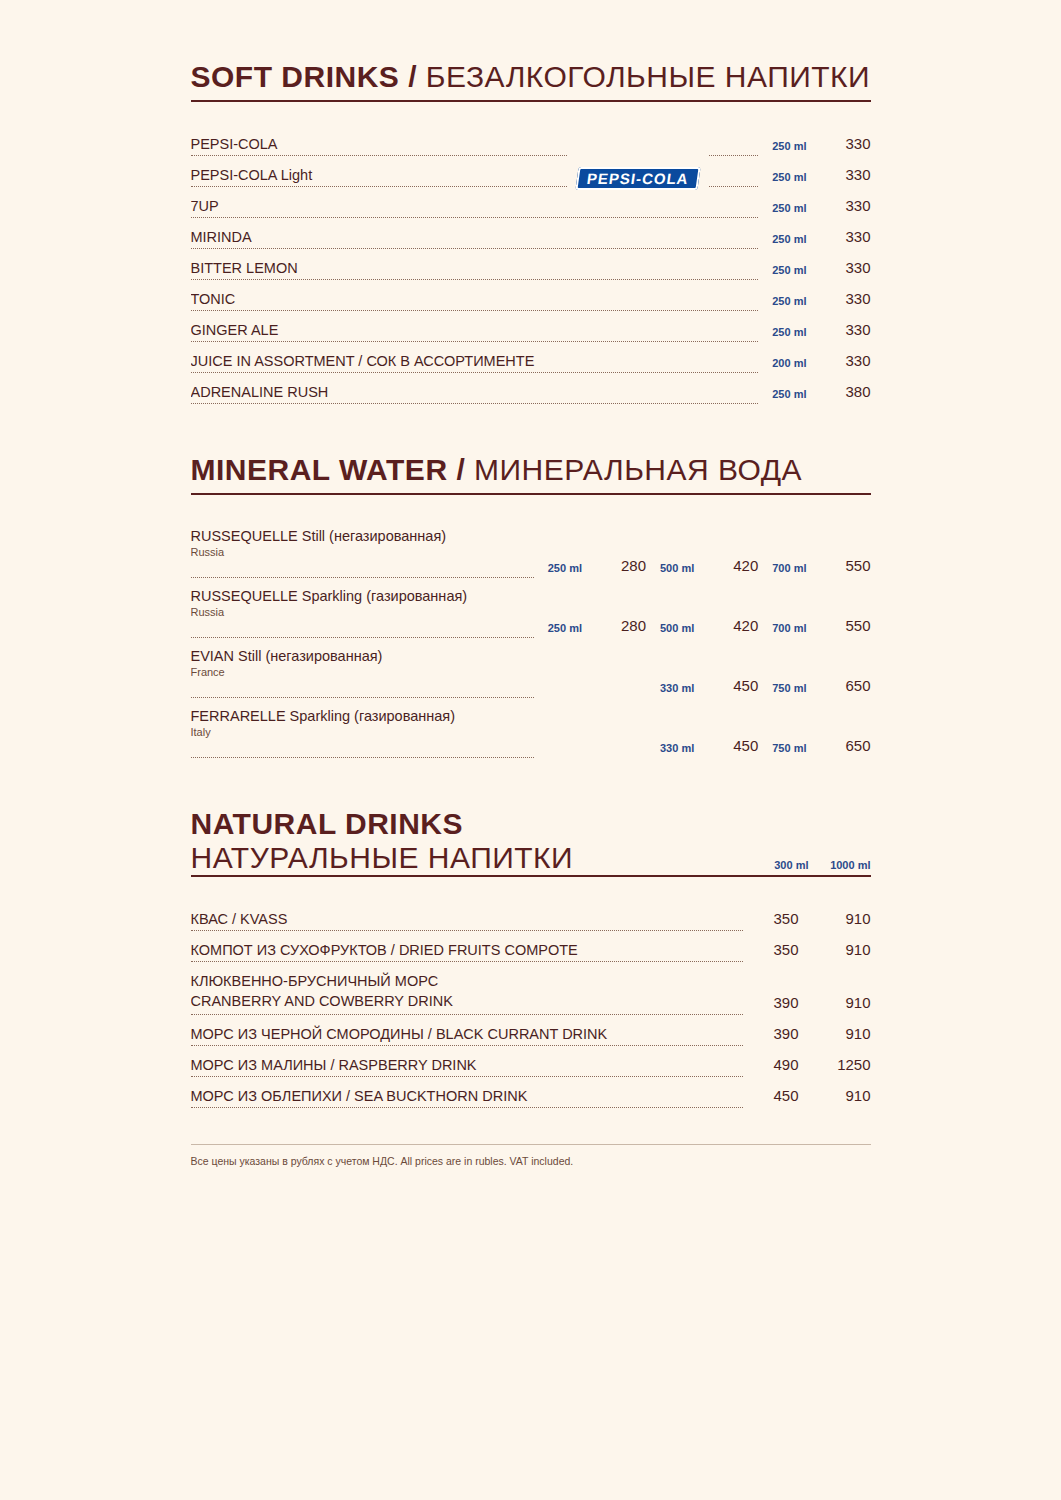SOFT DRINKS / БЕЗАЛКОГОЛЬНЫЕ НАПИТКИ
| PEPSI-COLA | PEPSI-COLA | | 250 ml | 330 |
| PEPSI-COLA Light | | 250 ml | 330 |
| 7UP | 250 ml | 330 |
| MIRINDA | 250 ml | 330 |
| BITTER LEMON | 250 ml | 330 |
| TONIC | 250 ml | 330 |
| GINGER ALE | 250 ml | 330 |
| JUICE IN ASSORTMENT / СОК В АССОРТИМЕНТЕ | 200 ml | 330 |
| ADRENALINE RUSH | 250 ml | 380 |
MINERAL WATER / МИНЕРАЛЬНАЯ ВОДА
| RUSSEQUELLE Still (негазированная) Russia | 250 ml | 280 | 500 ml | 420 | 700 ml | 550 |
| RUSSEQUELLE Sparkling (газированная) Russia | 250 ml | 280 | 500 ml | 420 | 700 ml | 550 |
| EVIAN Still (негазированная) France | 330 ml | 450 | 750 ml | 650 |
| FERRARELLE Sparkling (газированная) Italy | 330 ml | 450 | 750 ml | 650 |
NATURAL DRINKS
НАТУРАЛЬНЫЕ НАПИТКИ
300 ml 1000 ml
| КВАС / KVASS | 350 | 910 |
| КОМПОТ ИЗ СУХОФРУКТОВ / DRIED FRUITS COMPOTE | 350 | 910 |
| КЛЮКВЕННО-БРУСНИЧНЫЙ МОРС CRANBERRY AND COWBERRY DRINK | 390 | 910 |
| МОРС ИЗ ЧЕРНОЙ СМОРОДИНЫ / BLACK CURRANT DRINK | 390 | 910 |
| МОРС ИЗ МАЛИНЫ / RASPBERRY DRINK | 490 | 1250 |
| МОРС ИЗ ОБЛЕПИХИ / SEA BUCKTHORN DRINK | 450 | 910 |
Все цены указаны в рублях с учетом НДС. All prices are in rubles. VAT included.